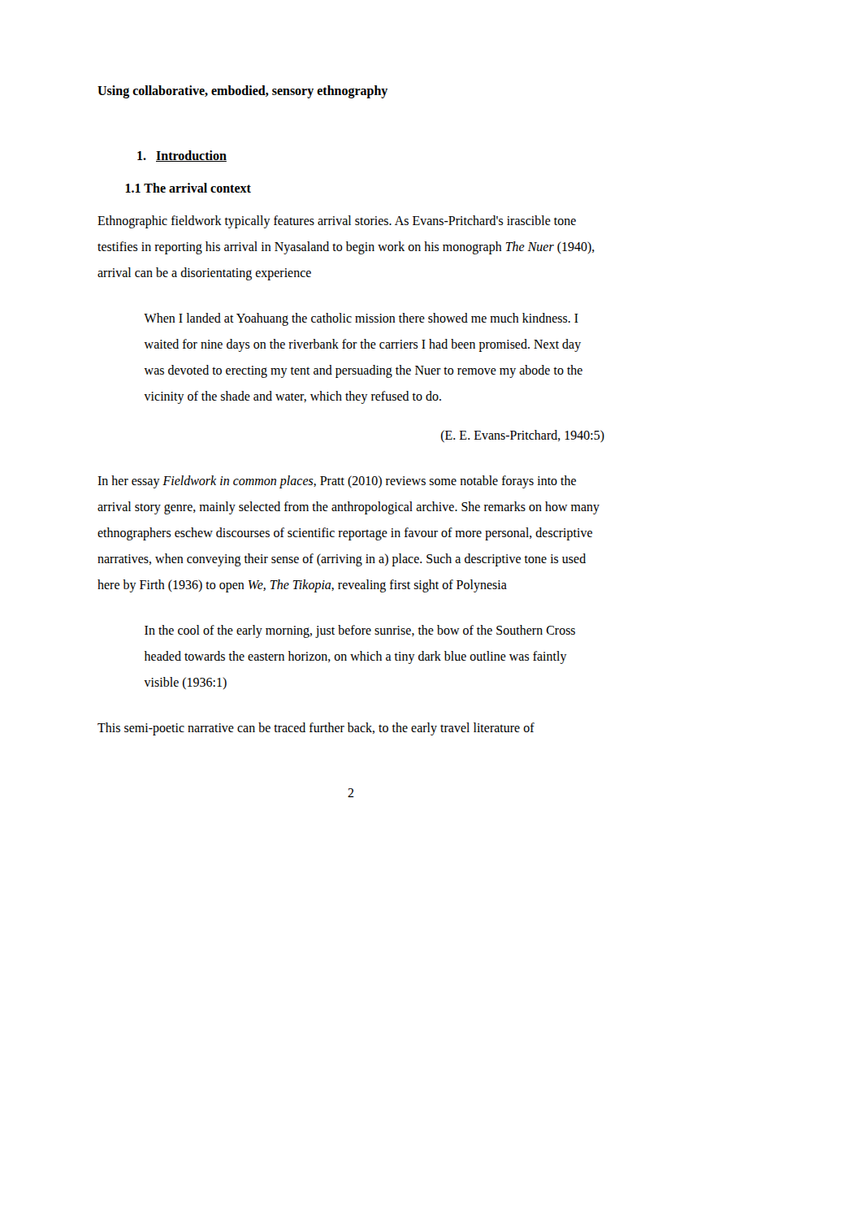Using collaborative, embodied, sensory ethnography
1.
Introduction
1.1 The arrival context
Ethnographic fieldwork typically features arrival stories. As Evans-Pritchard's irascible tone testifies in reporting his arrival in Nyasaland to begin work on his monograph The Nuer (1940), arrival can be a disorientating experience
When I landed at Yoahuang the catholic mission there showed me much kindness. I waited for nine days on the riverbank for the carriers I had been promised. Next day was devoted to erecting my tent and persuading the Nuer to remove my abode to the vicinity of the shade and water, which they refused to do.
(E. E. Evans-Pritchard, 1940:5)
In her essay Fieldwork in common places, Pratt (2010) reviews some notable forays into the arrival story genre, mainly selected from the anthropological archive. She remarks on how many ethnographers eschew discourses of scientific reportage in favour of more personal, descriptive narratives, when conveying their sense of (arriving in a) place. Such a descriptive tone is used here by Firth (1936) to open We, The Tikopia, revealing first sight of Polynesia
In the cool of the early morning, just before sunrise, the bow of the Southern Cross headed towards the eastern horizon, on which a tiny dark blue outline was faintly visible (1936:1)
This semi-poetic narrative can be traced further back, to the early travel literature of
2